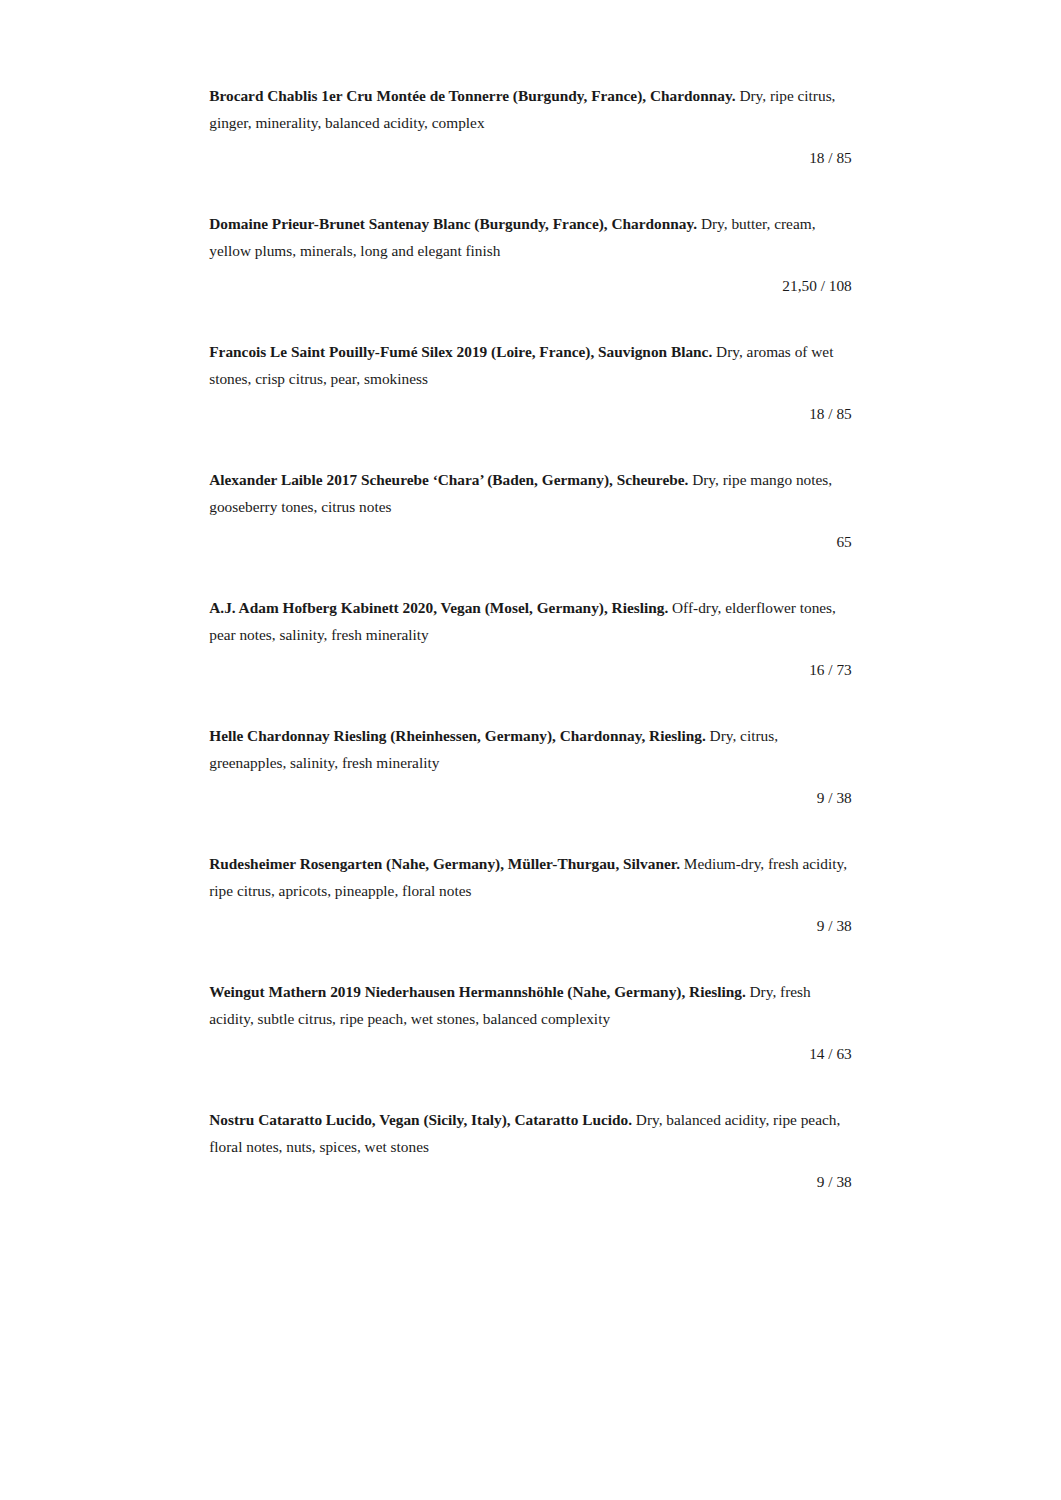Brocard Chablis 1er Cru Montée de Tonnerre (Burgundy, France), Chardonnay. Dry, ripe citrus, ginger, minerality, balanced acidity, complex
18 / 85
Domaine Prieur-Brunet Santenay Blanc (Burgundy, France), Chardonnay. Dry, butter, cream, yellow plums, minerals, long and elegant finish
21,50 / 108
Francois Le Saint Pouilly-Fumé Silex 2019 (Loire, France), Sauvignon Blanc. Dry, aromas of wet stones, crisp citrus, pear, smokiness
18 / 85
Alexander Laible 2017 Scheurebe ‘Chara’ (Baden, Germany), Scheurebe. Dry, ripe mango notes, gooseberry tones, citrus notes
65
A.J. Adam Hofberg Kabinett 2020, Vegan (Mosel, Germany), Riesling. Off-dry, elderflower tones, pear notes, salinity, fresh minerality
16 / 73
Helle Chardonnay Riesling (Rheinhessen, Germany), Chardonnay, Riesling. Dry, citrus, greenapples, salinity, fresh minerality
9 / 38
Rudesheimer Rosengarten (Nahe, Germany), Müller-Thurgau, Silvaner. Medium-dry, fresh acidity, ripe citrus, apricots, pineapple, floral notes
9 / 38
Weingut Mathern 2019 Niederhausen Hermannshöhle (Nahe, Germany), Riesling. Dry, fresh acidity, subtle citrus, ripe peach, wet stones, balanced complexity
14 / 63
Nostru Cataratto Lucido, Vegan (Sicily, Italy), Cataratto Lucido. Dry, balanced acidity, ripe peach, floral notes, nuts, spices, wet stones
9 / 38